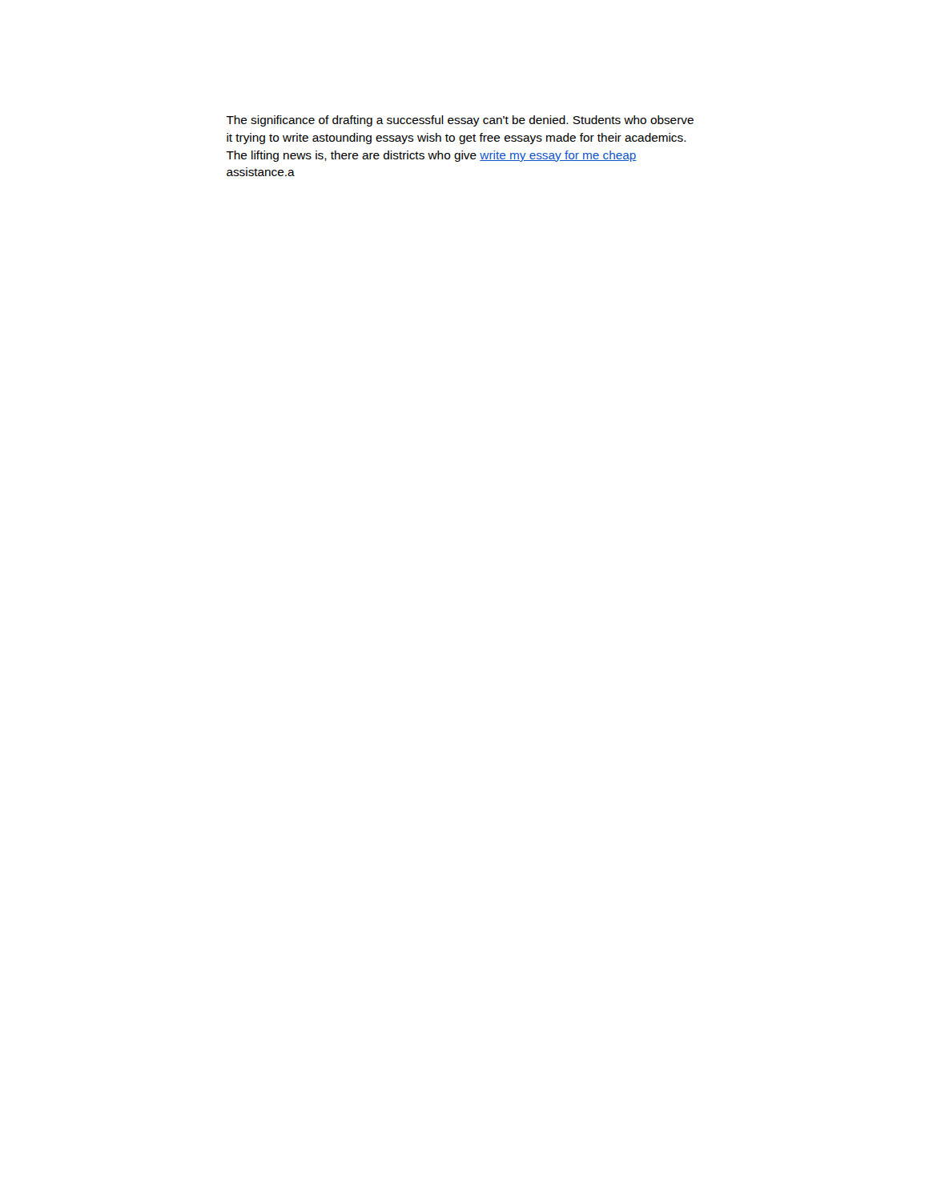The significance of drafting a successful essay can't be denied. Students who observe it trying to write astounding essays wish to get free essays made for their academics. The lifting news is, there are districts who give write my essay for me cheap assistance.a